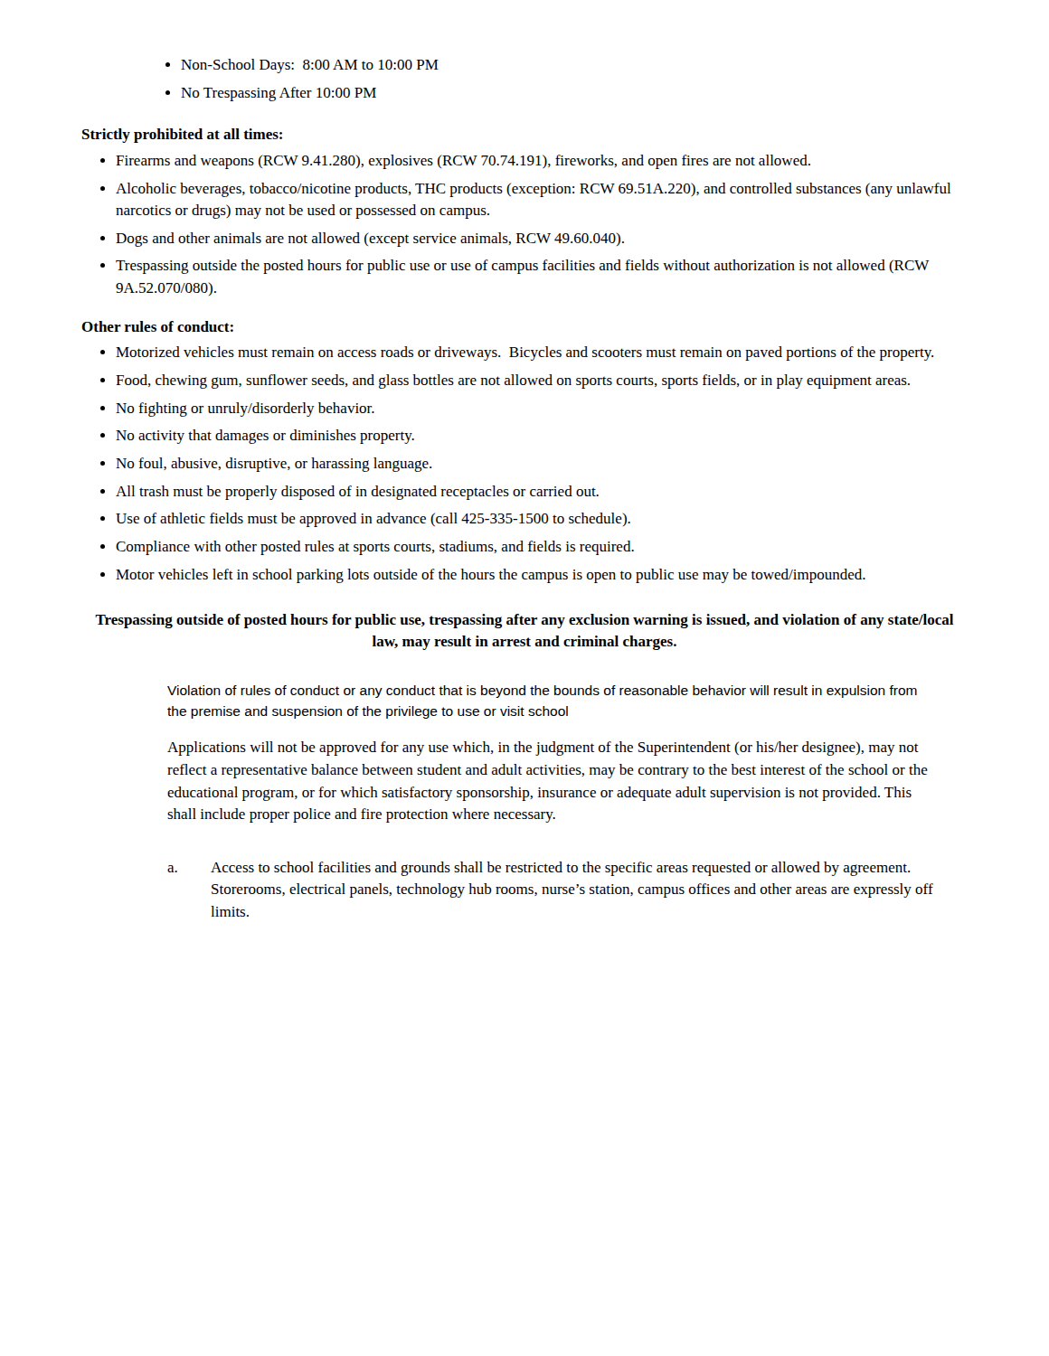Non-School Days: 8:00 AM to 10:00 PM
No Trespassing After 10:00 PM
Strictly prohibited at all times:
Firearms and weapons (RCW 9.41.280), explosives (RCW 70.74.191), fireworks, and open fires are not allowed.
Alcoholic beverages, tobacco/nicotine products, THC products (exception: RCW 69.51A.220), and controlled substances (any unlawful narcotics or drugs) may not be used or possessed on campus.
Dogs and other animals are not allowed (except service animals, RCW 49.60.040).
Trespassing outside the posted hours for public use or use of campus facilities and fields without authorization is not allowed (RCW 9A.52.070/080).
Other rules of conduct:
Motorized vehicles must remain on access roads or driveways. Bicycles and scooters must remain on paved portions of the property.
Food, chewing gum, sunflower seeds, and glass bottles are not allowed on sports courts, sports fields, or in play equipment areas.
No fighting or unruly/disorderly behavior.
No activity that damages or diminishes property.
No foul, abusive, disruptive, or harassing language.
All trash must be properly disposed of in designated receptacles or carried out.
Use of athletic fields must be approved in advance (call 425-335-1500 to schedule).
Compliance with other posted rules at sports courts, stadiums, and fields is required.
Motor vehicles left in school parking lots outside of the hours the campus is open to public use may be towed/impounded.
Trespassing outside of posted hours for public use, trespassing after any exclusion warning is issued, and violation of any state/local law, may result in arrest and criminal charges.
Violation of rules of conduct or any conduct that is beyond the bounds of reasonable behavior will result in expulsion from the premise and suspension of the privilege to use or visit school
Applications will not be approved for any use which, in the judgment of the Superintendent (or his/her designee), may not reflect a representative balance between student and adult activities, may be contrary to the best interest of the school or the educational program, or for which satisfactory sponsorship, insurance or adequate adult supervision is not provided. This shall include proper police and fire protection where necessary.
a.
Access to school facilities and grounds shall be restricted to the specific areas requested or allowed by agreement. Storerooms, electrical panels, technology hub rooms, nurse’s station, campus offices and other areas are expressly off limits.